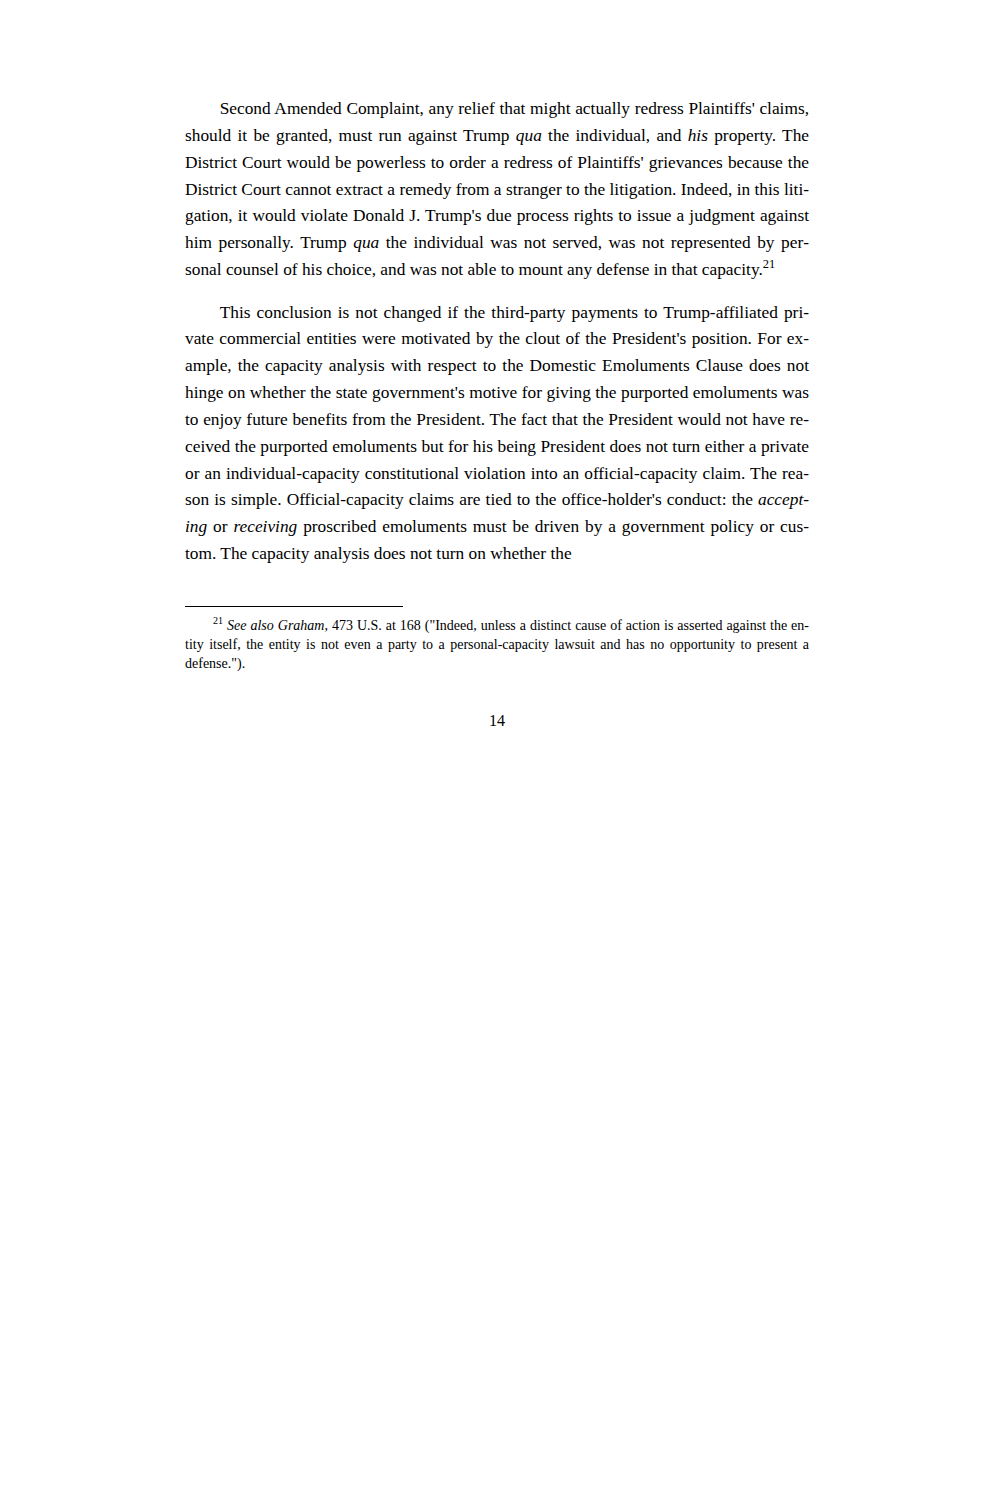Second Amended Complaint, any relief that might actually redress Plaintiffs' claims, should it be granted, must run against Trump qua the individual, and his property. The District Court would be powerless to order a redress of Plaintiffs' grievances because the District Court cannot extract a remedy from a stranger to the litigation. Indeed, in this litigation, it would violate Donald J. Trump's due process rights to issue a judgment against him personally. Trump qua the individual was not served, was not represented by personal counsel of his choice, and was not able to mount any defense in that capacity.21
This conclusion is not changed if the third-party payments to Trump-affiliated private commercial entities were motivated by the clout of the President's position. For example, the capacity analysis with respect to the Domestic Emoluments Clause does not hinge on whether the state government's motive for giving the purported emoluments was to enjoy future benefits from the President. The fact that the President would not have received the purported emoluments but for his being President does not turn either a private or an individual-capacity constitutional violation into an official-capacity claim. The reason is simple. Official-capacity claims are tied to the office-holder's conduct: the accepting or receiving proscribed emoluments must be driven by a government policy or custom. The capacity analysis does not turn on whether the
21 See also Graham, 473 U.S. at 168 ("Indeed, unless a distinct cause of action is asserted against the entity itself, the entity is not even a party to a personal-capacity lawsuit and has no opportunity to present a defense.").
14